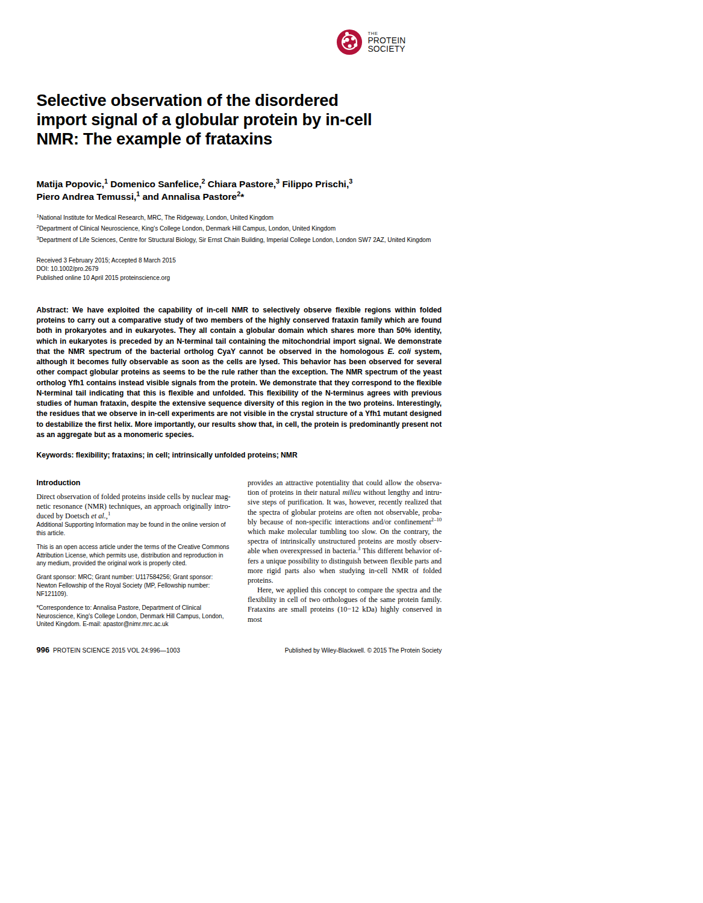THE PROTEIN SOCIETY
Selective observation of the disordered import signal of a globular protein by in-cell NMR: The example of frataxins
Matija Popovic,1 Domenico Sanfelice,2 Chiara Pastore,3 Filippo Prischi,3
Piero Andrea Temussi,1 and Annalisa Pastore2*
1National Institute for Medical Research, MRC, The Ridgeway, London, United Kingdom
2Department of Clinical Neuroscience, King's College London, Denmark Hill Campus, London, United Kingdom
3Department of Life Sciences, Centre for Structural Biology, Sir Ernst Chain Building, Imperial College London, London SW7 2AZ, United Kingdom
Received 3 February 2015; Accepted 8 March 2015
DOI: 10.1002/pro.2679
Published online 10 April 2015 proteinscience.org
Abstract: We have exploited the capability of in-cell NMR to selectively observe flexible regions within folded proteins to carry out a comparative study of two members of the highly conserved frataxin family which are found both in prokaryotes and in eukaryotes. They all contain a globular domain which shares more than 50% identity, which in eukaryotes is preceded by an N-terminal tail containing the mitochondrial import signal. We demonstrate that the NMR spectrum of the bacterial ortholog CyaY cannot be observed in the homologous E. coli system, although it becomes fully observable as soon as the cells are lysed. This behavior has been observed for several other compact globular proteins as seems to be the rule rather than the exception. The NMR spectrum of the yeast ortholog Yfh1 contains instead visible signals from the protein. We demonstrate that they correspond to the flexible N-terminal tail indicating that this is flexible and unfolded. This flexibility of the N-terminus agrees with previous studies of human frataxin, despite the extensive sequence diversity of this region in the two proteins. Interestingly, the residues that we observe in in-cell experiments are not visible in the crystal structure of a Yfh1 mutant designed to destabilize the first helix. More importantly, our results show that, in cell, the protein is predominantly present not as an aggregate but as a monomeric species.
Keywords: flexibility; frataxins; in cell; intrinsically unfolded proteins; NMR
Introduction
Direct observation of folded proteins inside cells by nuclear magnetic resonance (NMR) techniques, an approach originally introduced by Doetsch et al.,1
Additional Supporting Information may be found in the online version of this article.
This is an open access article under the terms of the Creative Commons Attribution License, which permits use, distribution and reproduction in any medium, provided the original work is properly cited.
Grant sponsor: MRC; Grant number: U117584256; Grant sponsor: Newton Fellowship of the Royal Society (MP, Fellowship number: NF121109).
*Correspondence to: Annalisa Pastore, Department of Clinical Neuroscience, King's College London, Denmark Hill Campus, London, United Kingdom. E-mail: apastor@nimr.mrc.ac.uk
provides an attractive potentiality that could allow the observation of proteins in their natural milieu without lengthy and intrusive steps of purification. It was, however, recently realized that the spectra of globular proteins are often not observable, probably because of non-specific interactions and/or confinement2–10 which make molecular tumbling too slow. On the contrary, the spectra of intrinsically unstructured proteins are mostly observable when overexpressed in bacteria.3 This different behavior offers a unique possibility to distinguish between flexible parts and more rigid parts also when studying in-cell NMR of folded proteins.
Here, we applied this concept to compare the spectra and the flexibility in cell of two orthologues of the same protein family. Frataxins are small proteins (10−12 kDa) highly conserved in most
996 PROTEIN SCIENCE 2015 VOL 24:996—1003
Published by Wiley-Blackwell. © 2015 The Protein Society